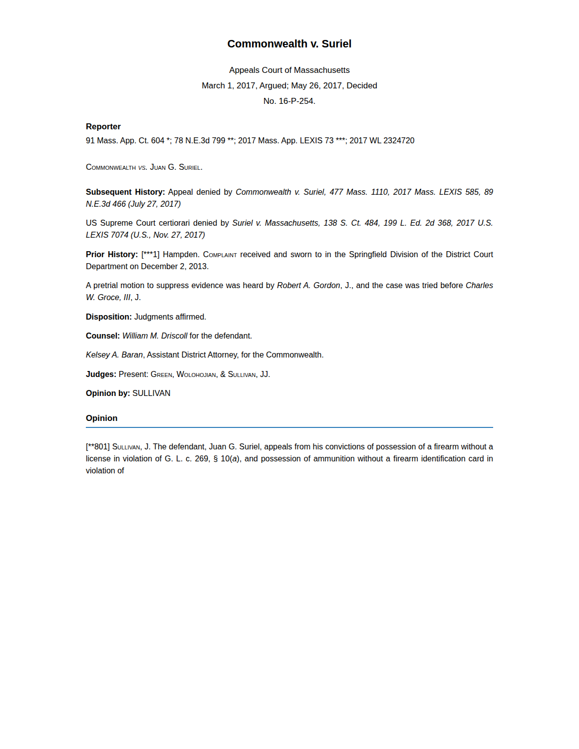Commonwealth v. Suriel
Appeals Court of Massachusetts
March 1, 2017, Argued; May 26, 2017, Decided
No. 16-P-254.
Reporter
91 Mass. App. Ct. 604 *; 78 N.E.3d 799 **; 2017 Mass. App. LEXIS 73 ***; 2017 WL 2324720
Commonwealth vs. Juan G. Suriel.
Subsequent History: Appeal denied by Commonwealth v. Suriel, 477 Mass. 1110, 2017 Mass. LEXIS 585, 89 N.E.3d 466 (July 27, 2017)
US Supreme Court certiorari denied by Suriel v. Massachusetts, 138 S. Ct. 484, 199 L. Ed. 2d 368, 2017 U.S. LEXIS 7074 (U.S., Nov. 27, 2017)
Prior History: [***1] Hampden. Complaint received and sworn to in the Springfield Division of the District Court Department on December 2, 2013.
A pretrial motion to suppress evidence was heard by Robert A. Gordon, J., and the case was tried before Charles W. Groce, III, J.
Disposition: Judgments affirmed.
Counsel: William M. Driscoll for the defendant.
Kelsey A. Baran, Assistant District Attorney, for the Commonwealth.
Judges: Present: Green, Wolohojian, & Sullivan, JJ.
Opinion by: SULLIVAN
Opinion
[**801] Sullivan, J. The defendant, Juan G. Suriel, appeals from his convictions of possession of a firearm without a license in violation of G. L. c. 269, § 10(a), and possession of ammunition without a firearm identification card in violation of